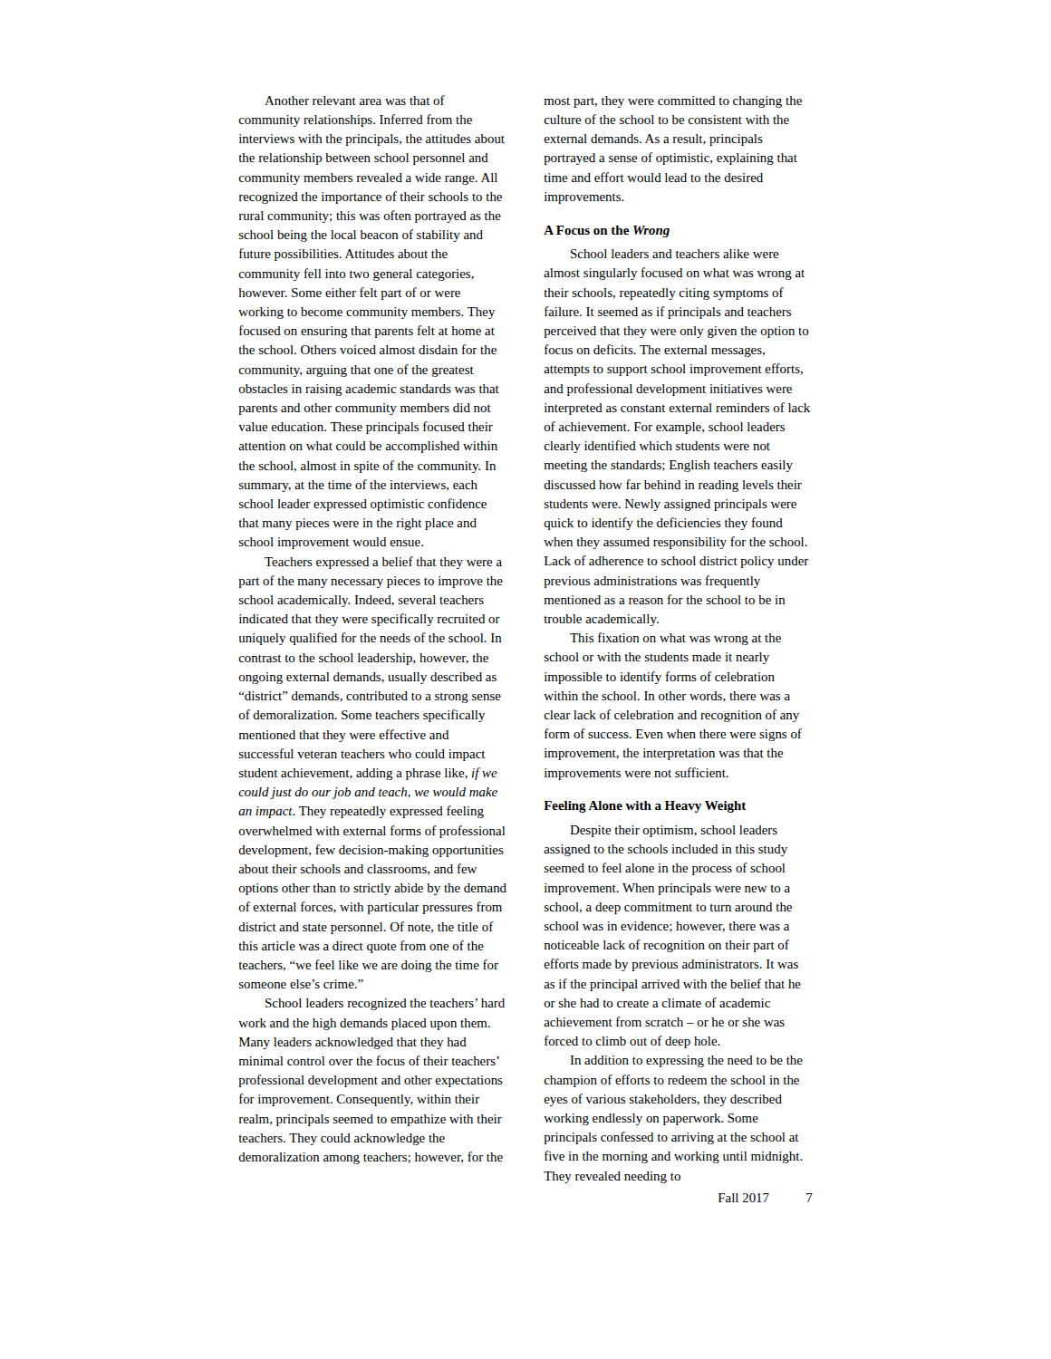Another relevant area was that of community relationships. Inferred from the interviews with the principals, the attitudes about the relationship between school personnel and community members revealed a wide range. All recognized the importance of their schools to the rural community; this was often portrayed as the school being the local beacon of stability and future possibilities. Attitudes about the community fell into two general categories, however. Some either felt part of or were working to become community members. They focused on ensuring that parents felt at home at the school. Others voiced almost disdain for the community, arguing that one of the greatest obstacles in raising academic standards was that parents and other community members did not value education. These principals focused their attention on what could be accomplished within the school, almost in spite of the community. In summary, at the time of the interviews, each school leader expressed optimistic confidence that many pieces were in the right place and school improvement would ensue.
Teachers expressed a belief that they were a part of the many necessary pieces to improve the school academically. Indeed, several teachers indicated that they were specifically recruited or uniquely qualified for the needs of the school. In contrast to the school leadership, however, the ongoing external demands, usually described as “district” demands, contributed to a strong sense of demoralization. Some teachers specifically mentioned that they were effective and successful veteran teachers who could impact student achievement, adding a phrase like, if we could just do our job and teach, we would make an impact. They repeatedly expressed feeling overwhelmed with external forms of professional development, few decision-making opportunities about their schools and classrooms, and few options other than to strictly abide by the demand of external forces, with particular pressures from district and state personnel. Of note, the title of this article was a direct quote from one of the teachers, “we feel like we are doing the time for someone else’s crime.”
School leaders recognized the teachers’ hard work and the high demands placed upon them. Many leaders acknowledged that they had minimal control over the focus of their teachers’ professional development and other expectations for improvement. Consequently, within their realm, principals seemed to empathize with their teachers. They could acknowledge the demoralization among teachers; however, for the most part, they were committed to changing the culture of the school to be consistent with the external demands. As a result, principals portrayed a sense of optimistic, explaining that time and effort would lead to the desired improvements.
A Focus on the Wrong
School leaders and teachers alike were almost singularly focused on what was wrong at their schools, repeatedly citing symptoms of failure. It seemed as if principals and teachers perceived that they were only given the option to focus on deficits. The external messages, attempts to support school improvement efforts, and professional development initiatives were interpreted as constant external reminders of lack of achievement. For example, school leaders clearly identified which students were not meeting the standards; English teachers easily discussed how far behind in reading levels their students were. Newly assigned principals were quick to identify the deficiencies they found when they assumed responsibility for the school. Lack of adherence to school district policy under previous administrations was frequently mentioned as a reason for the school to be in trouble academically.
This fixation on what was wrong at the school or with the students made it nearly impossible to identify forms of celebration within the school. In other words, there was a clear lack of celebration and recognition of any form of success. Even when there were signs of improvement, the interpretation was that the improvements were not sufficient.
Feeling Alone with a Heavy Weight
Despite their optimism, school leaders assigned to the schools included in this study seemed to feel alone in the process of school improvement. When principals were new to a school, a deep commitment to turn around the school was in evidence; however, there was a noticeable lack of recognition on their part of efforts made by previous administrators. It was as if the principal arrived with the belief that he or she had to create a climate of academic achievement from scratch – or he or she was forced to climb out of deep hole.
In addition to expressing the need to be the champion of efforts to redeem the school in the eyes of various stakeholders, they described working endlessly on paperwork. Some principals confessed to arriving at the school at five in the morning and working until midnight. They revealed needing to
Fall 20177